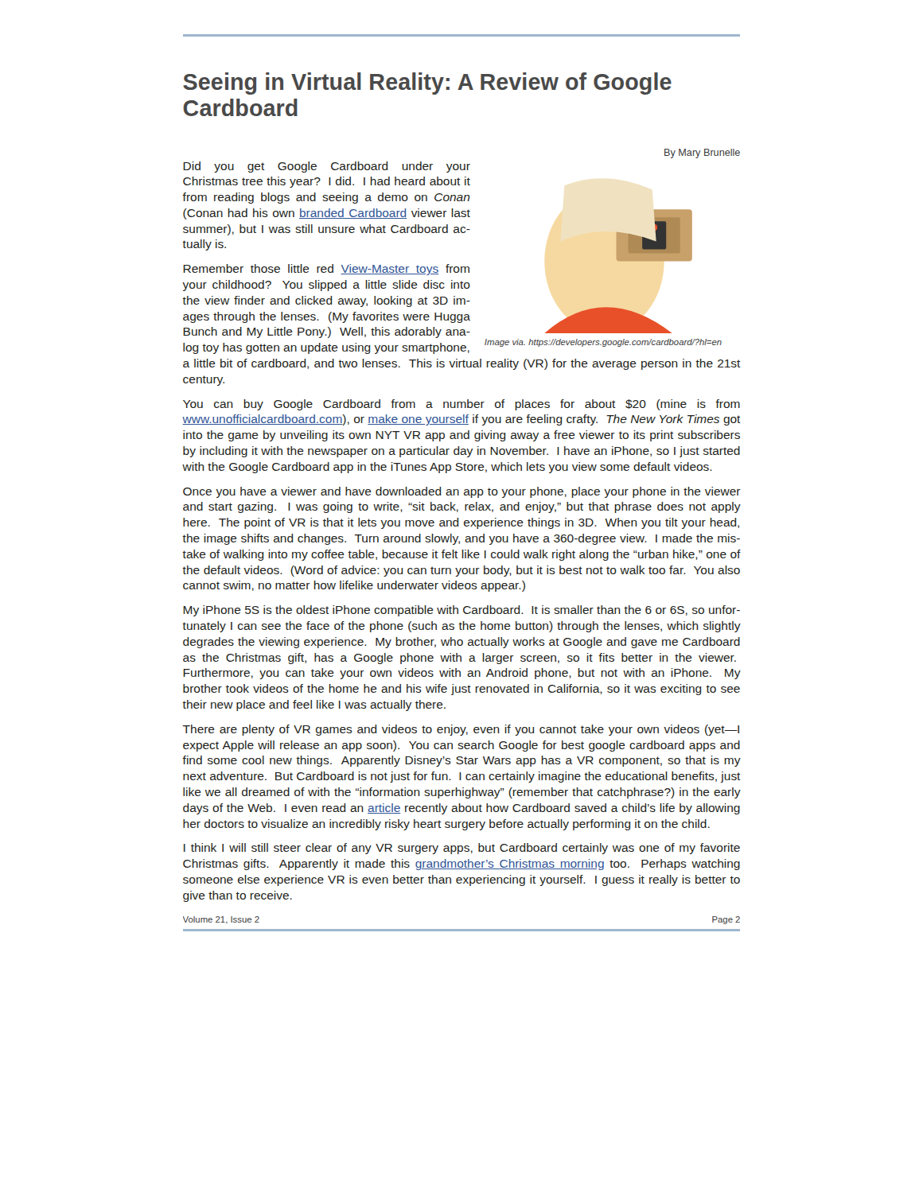Seeing in Virtual Reality: A Review of Google Cardboard
By Mary Brunelle
Image via. https://developers.google.com/cardboard/?hl=en
Did you get Google Cardboard under your Christmas tree this year? I did. I had heard about it from reading blogs and seeing a demo on Conan (Conan had his own branded Cardboard viewer last summer), but I was still unsure what Cardboard actually is.
Remember those little red View-Master toys from your childhood? You slipped a little slide disc into the view finder and clicked away, looking at 3D images through the lenses. (My favorites were Hugga Bunch and My Little Pony.) Well, this adorably analog toy has gotten an update using your smartphone, a little bit of cardboard, and two lenses. This is virtual reality (VR) for the average person in the 21st century.
You can buy Google Cardboard from a number of places for about $20 (mine is from www.unofficialcardboard.com), or make one yourself if you are feeling crafty. The New York Times got into the game by unveiling its own NYT VR app and giving away a free viewer to its print subscribers by including it with the newspaper on a particular day in November. I have an iPhone, so I just started with the Google Cardboard app in the iTunes App Store, which lets you view some default videos.
Once you have a viewer and have downloaded an app to your phone, place your phone in the viewer and start gazing. I was going to write, “sit back, relax, and enjoy,” but that phrase does not apply here. The point of VR is that it lets you move and experience things in 3D. When you tilt your head, the image shifts and changes. Turn around slowly, and you have a 360-degree view. I made the mistake of walking into my coffee table, because it felt like I could walk right along the “urban hike,” one of the default videos. (Word of advice: you can turn your body, but it is best not to walk too far. You also cannot swim, no matter how lifelike underwater videos appear.)
My iPhone 5S is the oldest iPhone compatible with Cardboard. It is smaller than the 6 or 6S, so unfortunately I can see the face of the phone (such as the home button) through the lenses, which slightly degrades the viewing experience. My brother, who actually works at Google and gave me Cardboard as the Christmas gift, has a Google phone with a larger screen, so it fits better in the viewer. Furthermore, you can take your own videos with an Android phone, but not with an iPhone. My brother took videos of the home he and his wife just renovated in California, so it was exciting to see their new place and feel like I was actually there.
There are plenty of VR games and videos to enjoy, even if you cannot take your own videos (yet—I expect Apple will release an app soon). You can search Google for best google cardboard apps and find some cool new things. Apparently Disney’s Star Wars app has a VR component, so that is my next adventure. But Cardboard is not just for fun. I can certainly imagine the educational benefits, just like we all dreamed of with the “information superhighway” (remember that catchphrase?) in the early days of the Web. I even read an article recently about how Cardboard saved a child’s life by allowing her doctors to visualize an incredibly risky heart surgery before actually performing it on the child.
I think I will still steer clear of any VR surgery apps, but Cardboard certainly was one of my favorite Christmas gifts. Apparently it made this grandmother’s Christmas morning too. Perhaps watching someone else experience VR is even better than experiencing it yourself. I guess it really is better to give than to receive.
Volume 21, Issue 2 Page 2